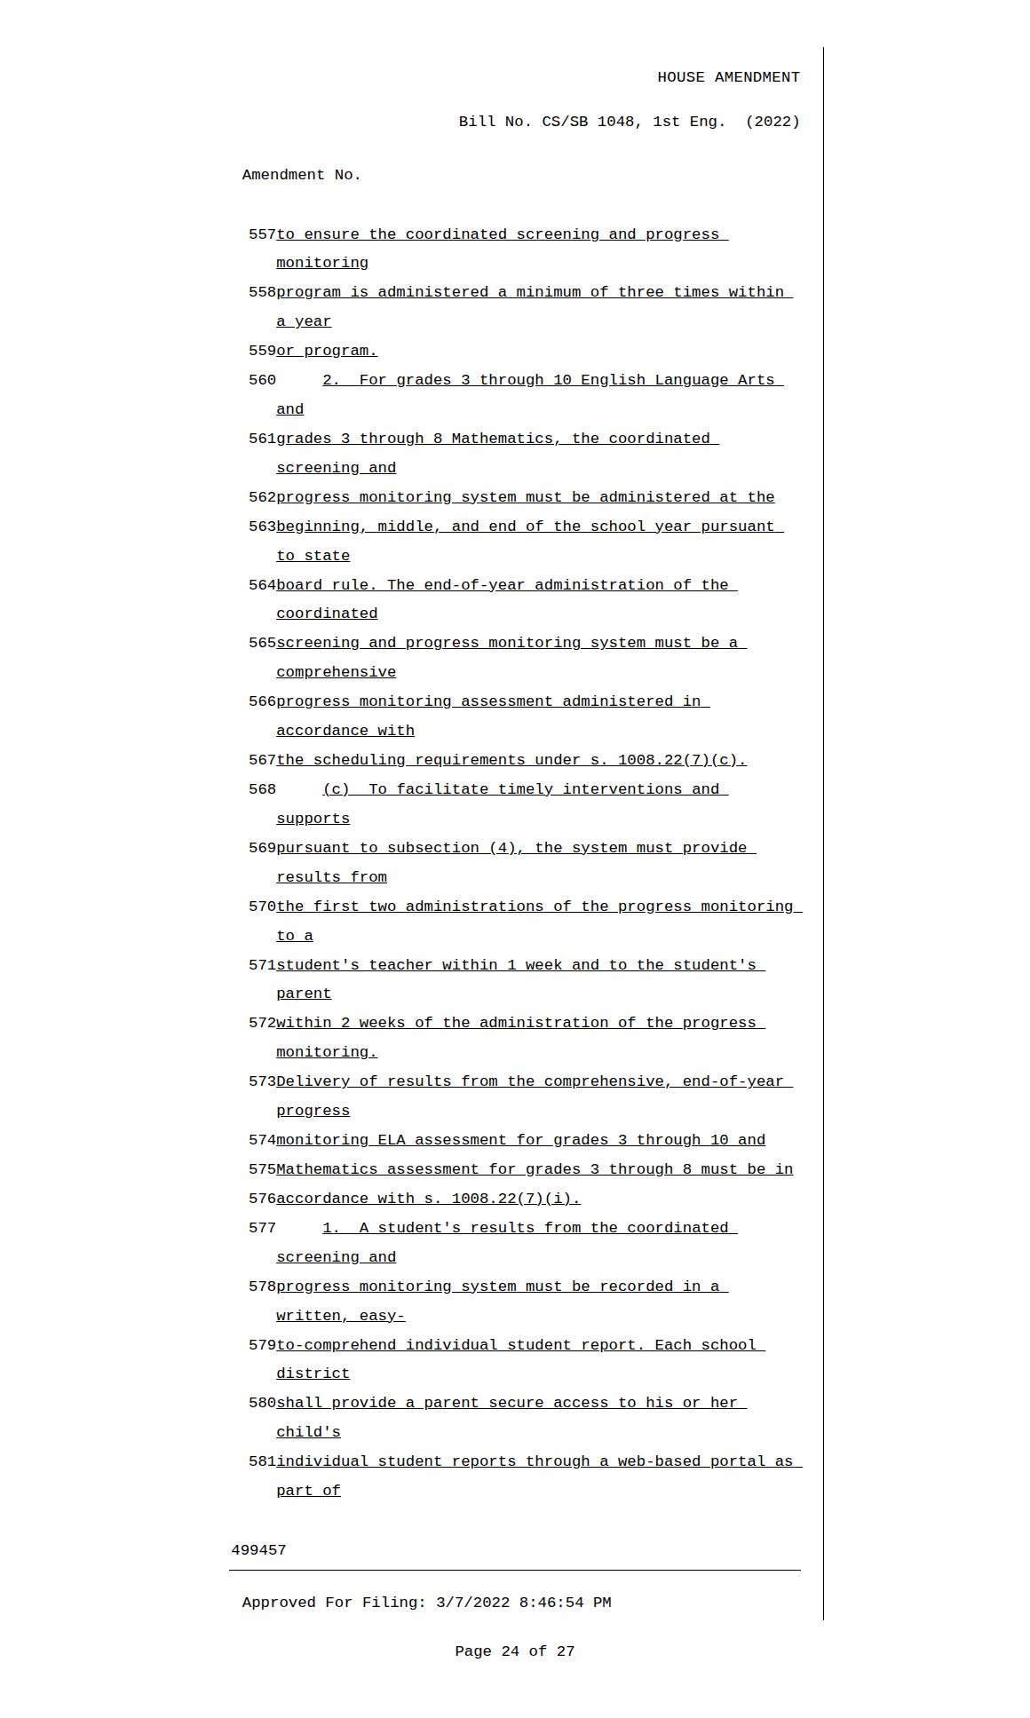HOUSE AMENDMENT
Bill No. CS/SB 1048, 1st Eng. (2022)
Amendment No.
| 557 | to ensure the coordinated screening and progress monitoring |
| 558 | program is administered a minimum of three times within a year |
| 559 | or program. |
| 560 | 2. For grades 3 through 10 English Language Arts and |
| 561 | grades 3 through 8 Mathematics, the coordinated screening and |
| 562 | progress monitoring system must be administered at the |
| 563 | beginning, middle, and end of the school year pursuant to state |
| 564 | board rule. The end-of-year administration of the coordinated |
| 565 | screening and progress monitoring system must be a comprehensive |
| 566 | progress monitoring assessment administered in accordance with |
| 567 | the scheduling requirements under s. 1008.22(7)(c). |
| 568 | (c) To facilitate timely interventions and supports |
| 569 | pursuant to subsection (4), the system must provide results from |
| 570 | the first two administrations of the progress monitoring to a |
| 571 | student's teacher within 1 week and to the student's parent |
| 572 | within 2 weeks of the administration of the progress monitoring. |
| 573 | Delivery of results from the comprehensive, end-of-year progress |
| 574 | monitoring ELA assessment for grades 3 through 10 and |
| 575 | Mathematics assessment for grades 3 through 8 must be in |
| 576 | accordance with s. 1008.22(7)(i). |
| 577 | 1. A student's results from the coordinated screening and |
| 578 | progress monitoring system must be recorded in a written, easy- |
| 579 | to-comprehend individual student report. Each school district |
| 580 | shall provide a parent secure access to his or her child's |
| 581 | individual student reports through a web-based portal as part of |
499457
Approved For Filing: 3/7/2022 8:46:54 PM
Page 24 of 27